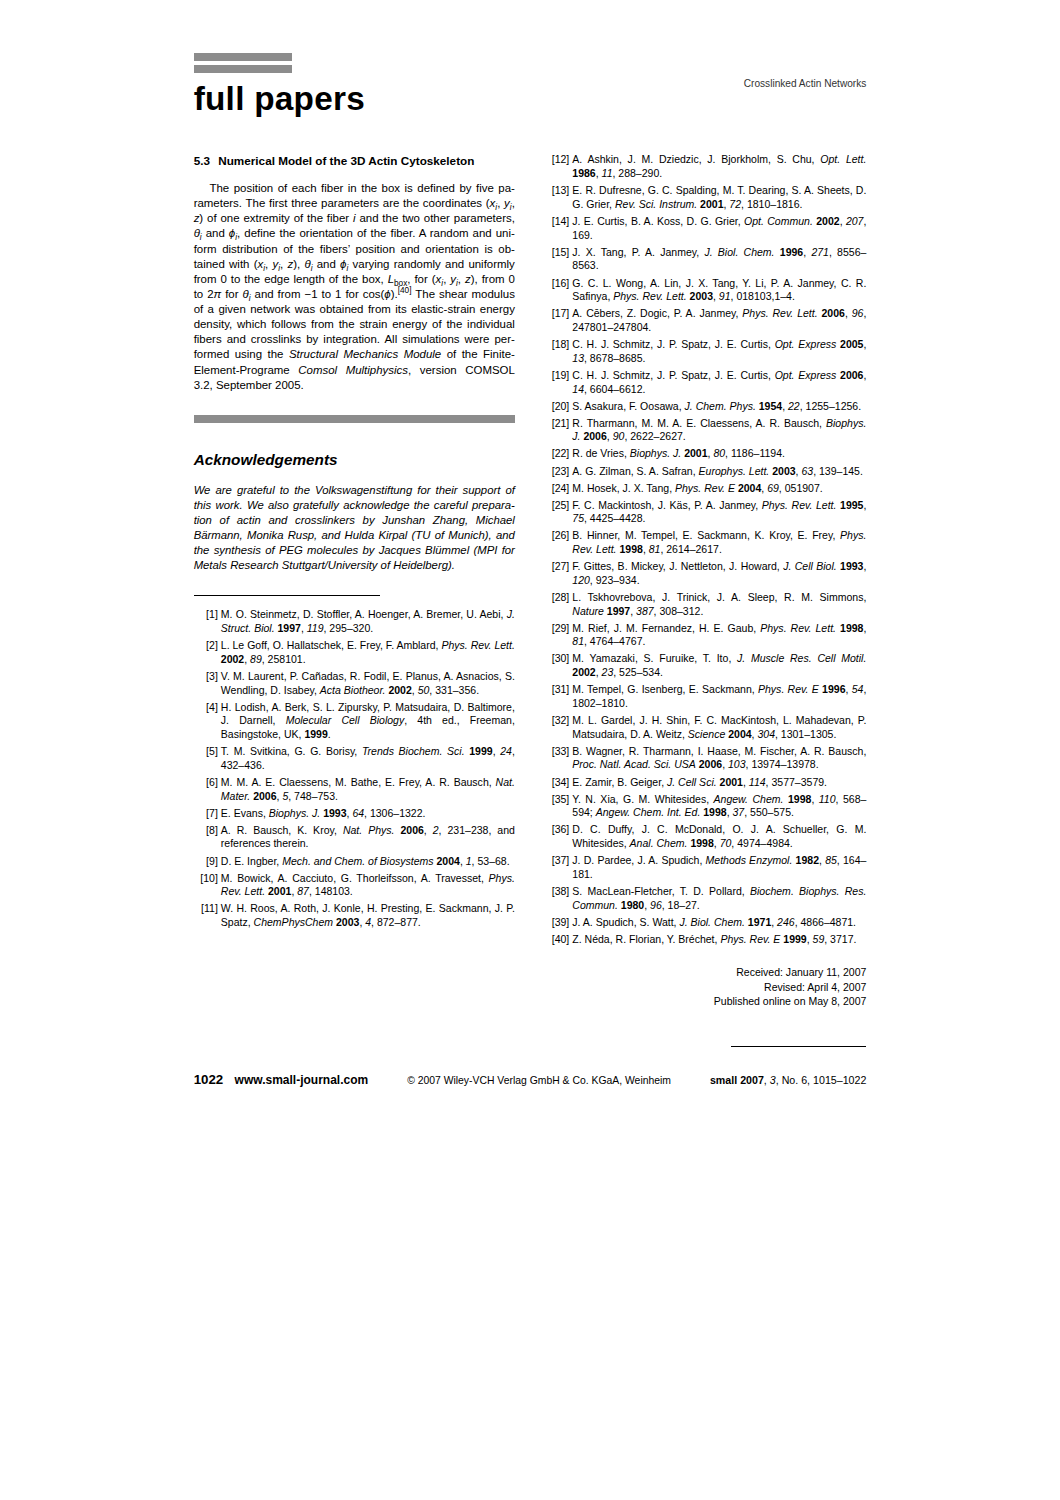full papers
Crosslinked Actin Networks
5.3 Numerical Model of the 3D Actin Cytoskeleton
The position of each fiber in the box is defined by five parameters. The first three parameters are the coordinates (xi, yi, z) of one extremity of the fiber i and the two other parameters, θi and ϕi, define the orientation of the fiber. A random and uniform distribution of the fibers’ position and orientation is obtained with (xi, yi, z), θi and ϕi varying randomly and uniformly from 0 to the edge length of the box, Lbox, for (xi, yi, z), from 0 to 2π for θi and from −1 to 1 for cos(ϕ).[40] The shear modulus of a given network was obtained from its elastic-strain energy density, which follows from the strain energy of the individual fibers and crosslinks by integration. All simulations were performed using the Structural Mechanics Module of the Finite-Element-Programe Comsol Multiphysics, version COMSOL 3.2, September 2005.
Acknowledgements
We are grateful to the Volkswagenstiftung for their support of this work. We also gratefully acknowledge the careful preparation of actin and crosslinkers by Junshan Zhang, Michael Bärmann, Monika Rusp, and Hulda Kirpal (TU of Munich), and the synthesis of PEG molecules by Jacques Blümmel (MPI for Metals Research Stuttgart/University of Heidelberg).
[1] M. O. Steinmetz, D. Stoffler, A. Hoenger, A. Bremer, U. Aebi, J. Struct. Biol. 1997, 119, 295–320.
[2] L. Le Goff, O. Hallatschek, E. Frey, F. Amblard, Phys. Rev. Lett. 2002, 89, 258101.
[3] V. M. Laurent, P. Cañadas, R. Fodil, E. Planus, A. Asnacios, S. Wendling, D. Isabey, Acta Biotheor. 2002, 50, 331–356.
[4] H. Lodish, A. Berk, S. L. Zipursky, P. Matsudaira, D. Baltimore, J. Darnell, Molecular Cell Biology, 4th ed., Freeman, Basingstoke, UK, 1999.
[5] T. M. Svitkina, G. G. Borisy, Trends Biochem. Sci. 1999, 24, 432–436.
[6] M. M. A. E. Claessens, M. Bathe, E. Frey, A. R. Bausch, Nat. Mater. 2006, 5, 748–753.
[7] E. Evans, Biophys. J. 1993, 64, 1306–1322.
[8] A. R. Bausch, K. Kroy, Nat. Phys. 2006, 2, 231–238, and references therein.
[9] D. E. Ingber, Mech. and Chem. of Biosystems 2004, 1, 53–68.
[10] M. Bowick, A. Cacciuto, G. Thorleifsson, A. Travesset, Phys. Rev. Lett. 2001, 87, 148103.
[11] W. H. Roos, A. Roth, J. Konle, H. Presting, E. Sackmann, J. P. Spatz, ChemPhysChem 2003, 4, 872–877.
[12] A. Ashkin, J. M. Dziedzic, J. Bjorkholm, S. Chu, Opt. Lett. 1986, 11, 288–290.
[13] E. R. Dufresne, G. C. Spalding, M. T. Dearing, S. A. Sheets, D. G. Grier, Rev. Sci. Instrum. 2001, 72, 1810–1816.
[14] J. E. Curtis, B. A. Koss, D. G. Grier, Opt. Commun. 2002, 207, 169.
[15] J. X. Tang, P. A. Janmey, J. Biol. Chem. 1996, 271, 8556–8563.
[16] G. C. L. Wong, A. Lin, J. X. Tang, Y. Li, P. A. Janmey, C. R. Safinya, Phys. Rev. Lett. 2003, 91, 018103,1–4.
[17] A. Cēbers, Z. Dogic, P. A. Janmey, Phys. Rev. Lett. 2006, 96, 247801–247804.
[18] C. H. J. Schmitz, J. P. Spatz, J. E. Curtis, Opt. Express 2005, 13, 8678–8685.
[19] C. H. J. Schmitz, J. P. Spatz, J. E. Curtis, Opt. Express 2006, 14, 6604–6612.
[20] S. Asakura, F. Oosawa, J. Chem. Phys. 1954, 22, 1255–1256.
[21] R. Tharmann, M. M. A. E. Claessens, A. R. Bausch, Biophys. J. 2006, 90, 2622–2627.
[22] R. de Vries, Biophys. J. 2001, 80, 1186–1194.
[23] A. G. Zilman, S. A. Safran, Europhys. Lett. 2003, 63, 139–145.
[24] M. Hosek, J. X. Tang, Phys. Rev. E 2004, 69, 051907.
[25] F. C. Mackintosh, J. Käs, P. A. Janmey, Phys. Rev. Lett. 1995, 75, 4425–4428.
[26] B. Hinner, M. Tempel, E. Sackmann, K. Kroy, E. Frey, Phys. Rev. Lett. 1998, 81, 2614–2617.
[27] F. Gittes, B. Mickey, J. Nettleton, J. Howard, J. Cell Biol. 1993, 120, 923–934.
[28] L. Tskhovrebova, J. Trinick, J. A. Sleep, R. M. Simmons, Nature 1997, 387, 308–312.
[29] M. Rief, J. M. Fernandez, H. E. Gaub, Phys. Rev. Lett. 1998, 81, 4764–4767.
[30] M. Yamazaki, S. Furuike, T. Ito, J. Muscle Res. Cell Motil. 2002, 23, 525–534.
[31] M. Tempel, G. Isenberg, E. Sackmann, Phys. Rev. E 1996, 54, 1802–1810.
[32] M. L. Gardel, J. H. Shin, F. C. MacKintosh, L. Mahadevan, P. Matsudaira, D. A. Weitz, Science 2004, 304, 1301–1305.
[33] B. Wagner, R. Tharmann, I. Haase, M. Fischer, A. R. Bausch, Proc. Natl. Acad. Sci. USA 2006, 103, 13974–13978.
[34] E. Zamir, B. Geiger, J. Cell Sci. 2001, 114, 3577–3579.
[35] Y. N. Xia, G. M. Whitesides, Angew. Chem. 1998, 110, 568–594; Angew. Chem. Int. Ed. 1998, 37, 550–575.
[36] D. C. Duffy, J. C. McDonald, O. J. A. Schueller, G. M. Whitesides, Anal. Chem. 1998, 70, 4974–4984.
[37] J. D. Pardee, J. A. Spudich, Methods Enzymol. 1982, 85, 164–181.
[38] S. MacLean-Fletcher, T. D. Pollard, Biochem. Biophys. Res. Commun. 1980, 96, 18–27.
[39] J. A. Spudich, S. Watt, J. Biol. Chem. 1971, 246, 4866–4871.
[40] Z. Néda, R. Florian, Y. Bréchet, Phys. Rev. E 1999, 59, 3717.
Received: January 11, 2007
Revised: April 4, 2007
Published online on May 8, 2007
1022 www.small-journal.com © 2007 Wiley-VCH Verlag GmbH & Co. KGaA, Weinheim small 2007, 3, No. 6, 1015–1022